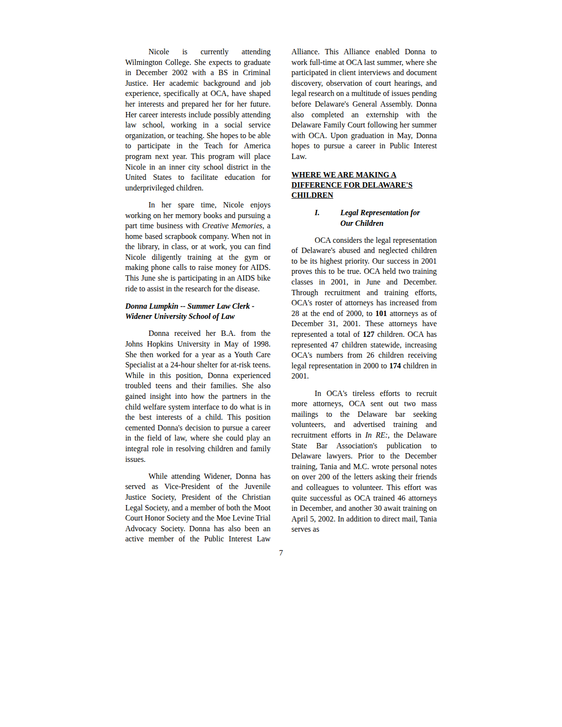Nicole is currently attending Wilmington College. She expects to graduate in December 2002 with a BS in Criminal Justice. Her academic background and job experience, specifically at OCA, have shaped her interests and prepared her for her future. Her career interests include possibly attending law school, working in a social service organization, or teaching. She hopes to be able to participate in the Teach for America program next year. This program will place Nicole in an inner city school district in the United States to facilitate education for underprivileged children.
In her spare time, Nicole enjoys working on her memory books and pursuing a part time business with Creative Memories, a home based scrapbook company. When not in the library, in class, or at work, you can find Nicole diligently training at the gym or making phone calls to raise money for AIDS. This June she is participating in an AIDS bike ride to assist in the research for the disease.
Donna Lumpkin -- Summer Law Clerk - Widener University School of Law
Donna received her B.A. from the Johns Hopkins University in May of 1998. She then worked for a year as a Youth Care Specialist at a 24-hour shelter for at-risk teens. While in this position, Donna experienced troubled teens and their families. She also gained insight into how the partners in the child welfare system interface to do what is in the best interests of a child. This position cemented Donna's decision to pursue a career in the field of law, where she could play an integral role in resolving children and family issues.
While attending Widener, Donna has served as Vice-President of the Juvenile Justice Society, President of the Christian Legal Society, and a member of both the Moot Court Honor Society and the Moe Levine Trial Advocacy Society. Donna has also been an active member of the Public Interest Law Alliance. This Alliance enabled Donna to work full-time at OCA last summer, where she participated in client interviews and document discovery, observation of court hearings, and legal research on a multitude of issues pending before Delaware's General Assembly. Donna also completed an externship with the Delaware Family Court following her summer with OCA. Upon graduation in May, Donna hopes to pursue a career in Public Interest Law.
WHERE WE ARE MAKING A DIFFERENCE FOR DELAWARE'S CHILDREN
I. Legal Representation for Our Children
OCA considers the legal representation of Delaware's abused and neglected children to be its highest priority. Our success in 2001 proves this to be true. OCA held two training classes in 2001, in June and December. Through recruitment and training efforts, OCA's roster of attorneys has increased from 28 at the end of 2000, to 101 attorneys as of December 31, 2001. These attorneys have represented a total of 127 children. OCA has represented 47 children statewide, increasing OCA's numbers from 26 children receiving legal representation in 2000 to 174 children in 2001.
In OCA's tireless efforts to recruit more attorneys, OCA sent out two mass mailings to the Delaware bar seeking volunteers, and advertised training and recruitment efforts in In RE:, the Delaware State Bar Association's publication to Delaware lawyers. Prior to the December training, Tania and M.C. wrote personal notes on over 200 of the letters asking their friends and colleagues to volunteer. This effort was quite successful as OCA trained 46 attorneys in December, and another 30 await training on April 5, 2002. In addition to direct mail, Tania serves as
7